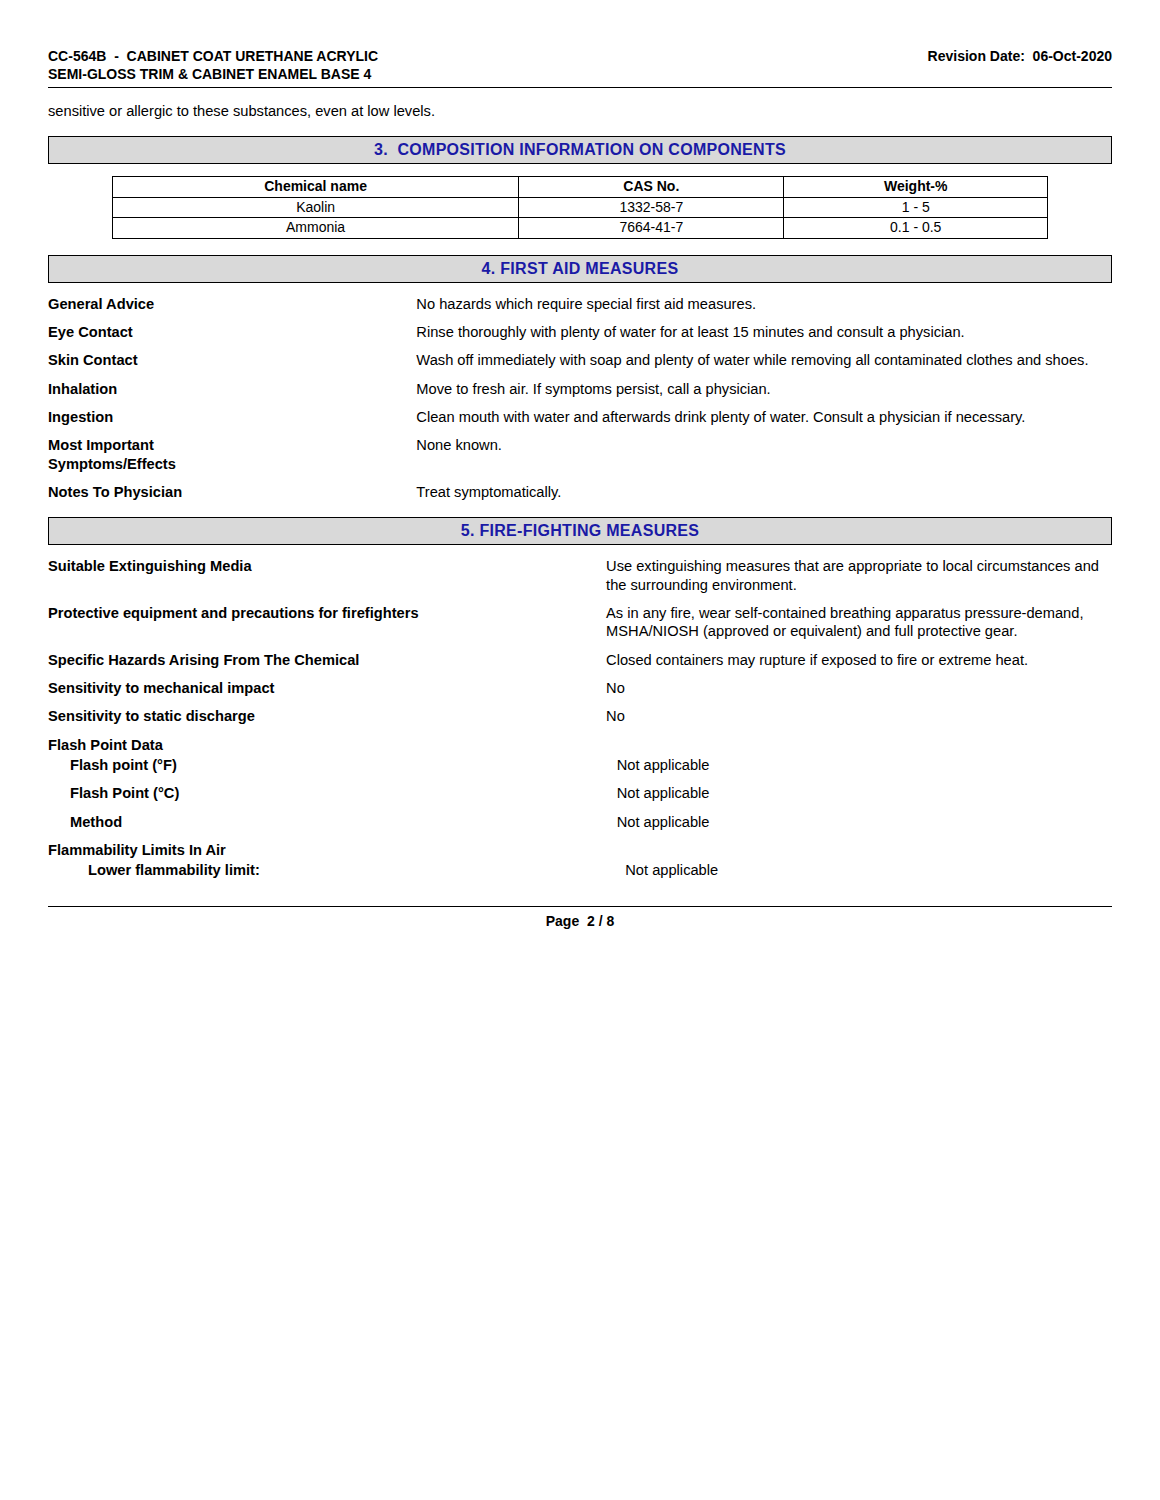CC-564B - CABINET COAT URETHANE ACRYLIC
SEMI-GLOSS TRIM & CABINET ENAMEL BASE 4
Revision Date: 06-Oct-2020
sensitive or allergic to these substances, even at low levels.
3. COMPOSITION INFORMATION ON COMPONENTS
| Chemical name | CAS No. | Weight-% |
| --- | --- | --- |
| Kaolin | 1332-58-7 | 1 - 5 |
| Ammonia | 7664-41-7 | 0.1 - 0.5 |
4. FIRST AID MEASURES
General Advice
No hazards which require special first aid measures.
Eye Contact
Rinse thoroughly with plenty of water for at least 15 minutes and consult a physician.
Skin Contact
Wash off immediately with soap and plenty of water while removing all contaminated clothes and shoes.
Inhalation
Move to fresh air. If symptoms persist, call a physician.
Ingestion
Clean mouth with water and afterwards drink plenty of water. Consult a physician if necessary.
Most Important
Symptoms/Effects
None known.
Notes To Physician
Treat symptomatically.
5. FIRE-FIGHTING MEASURES
Suitable Extinguishing Media
Use extinguishing measures that are appropriate to local circumstances and the surrounding environment.
Protective equipment and precautions for firefighters
As in any fire, wear self-contained breathing apparatus pressure-demand, MSHA/NIOSH (approved or equivalent) and full protective gear.
Specific Hazards Arising From The Chemical
Closed containers may rupture if exposed to fire or extreme heat.
Sensitivity to mechanical impact
No
Sensitivity to static discharge
No
Flash Point Data
Flash point (°F)
Not applicable
Flash Point (°C)
Not applicable
Method
Not applicable
Flammability Limits In Air
Lower flammability limit:
Not applicable
Page 2 / 8